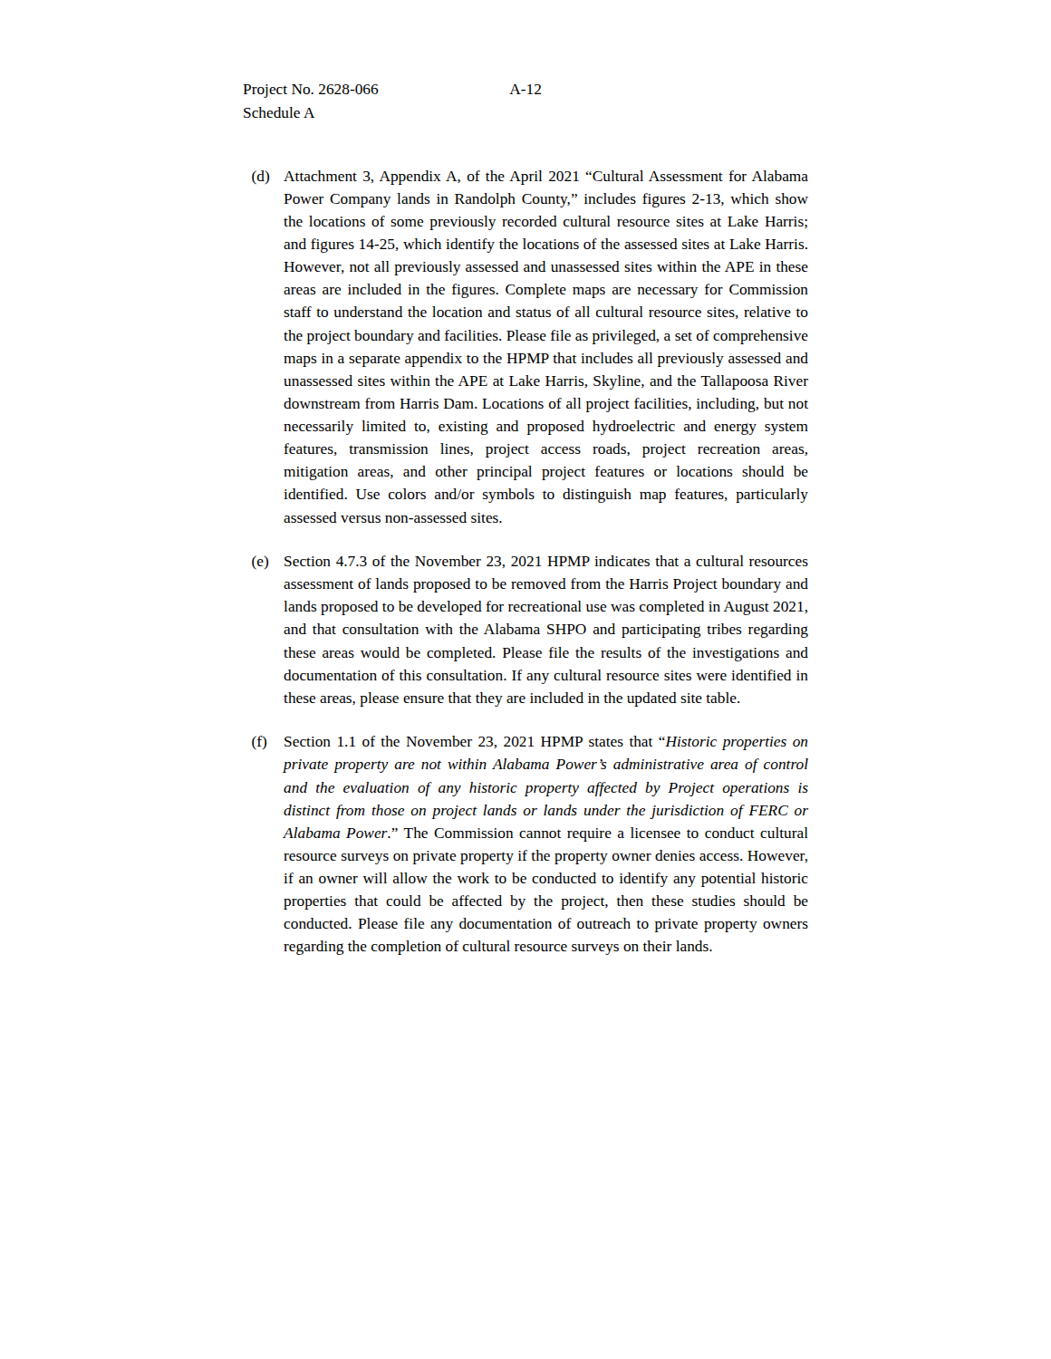Project No. 2628-066
Schedule A
A-12
(d) Attachment 3, Appendix A, of the April 2021 “Cultural Assessment for Alabama Power Company lands in Randolph County,” includes figures 2-13, which show the locations of some previously recorded cultural resource sites at Lake Harris; and figures 14-25, which identify the locations of the assessed sites at Lake Harris. However, not all previously assessed and unassessed sites within the APE in these areas are included in the figures. Complete maps are necessary for Commission staff to understand the location and status of all cultural resource sites, relative to the project boundary and facilities. Please file as privileged, a set of comprehensive maps in a separate appendix to the HPMP that includes all previously assessed and unassessed sites within the APE at Lake Harris, Skyline, and the Tallapoosa River downstream from Harris Dam. Locations of all project facilities, including, but not necessarily limited to, existing and proposed hydroelectric and energy system features, transmission lines, project access roads, project recreation areas, mitigation areas, and other principal project features or locations should be identified. Use colors and/or symbols to distinguish map features, particularly assessed versus non-assessed sites.
(e) Section 4.7.3 of the November 23, 2021 HPMP indicates that a cultural resources assessment of lands proposed to be removed from the Harris Project boundary and lands proposed to be developed for recreational use was completed in August 2021, and that consultation with the Alabama SHPO and participating tribes regarding these areas would be completed. Please file the results of the investigations and documentation of this consultation. If any cultural resource sites were identified in these areas, please ensure that they are included in the updated site table.
(f) Section 1.1 of the November 23, 2021 HPMP states that “Historic properties on private property are not within Alabama Power’s administrative area of control and the evaluation of any historic property affected by Project operations is distinct from those on project lands or lands under the jurisdiction of FERC or Alabama Power.” The Commission cannot require a licensee to conduct cultural resource surveys on private property if the property owner denies access. However, if an owner will allow the work to be conducted to identify any potential historic properties that could be affected by the project, then these studies should be conducted. Please file any documentation of outreach to private property owners regarding the completion of cultural resource surveys on their lands.